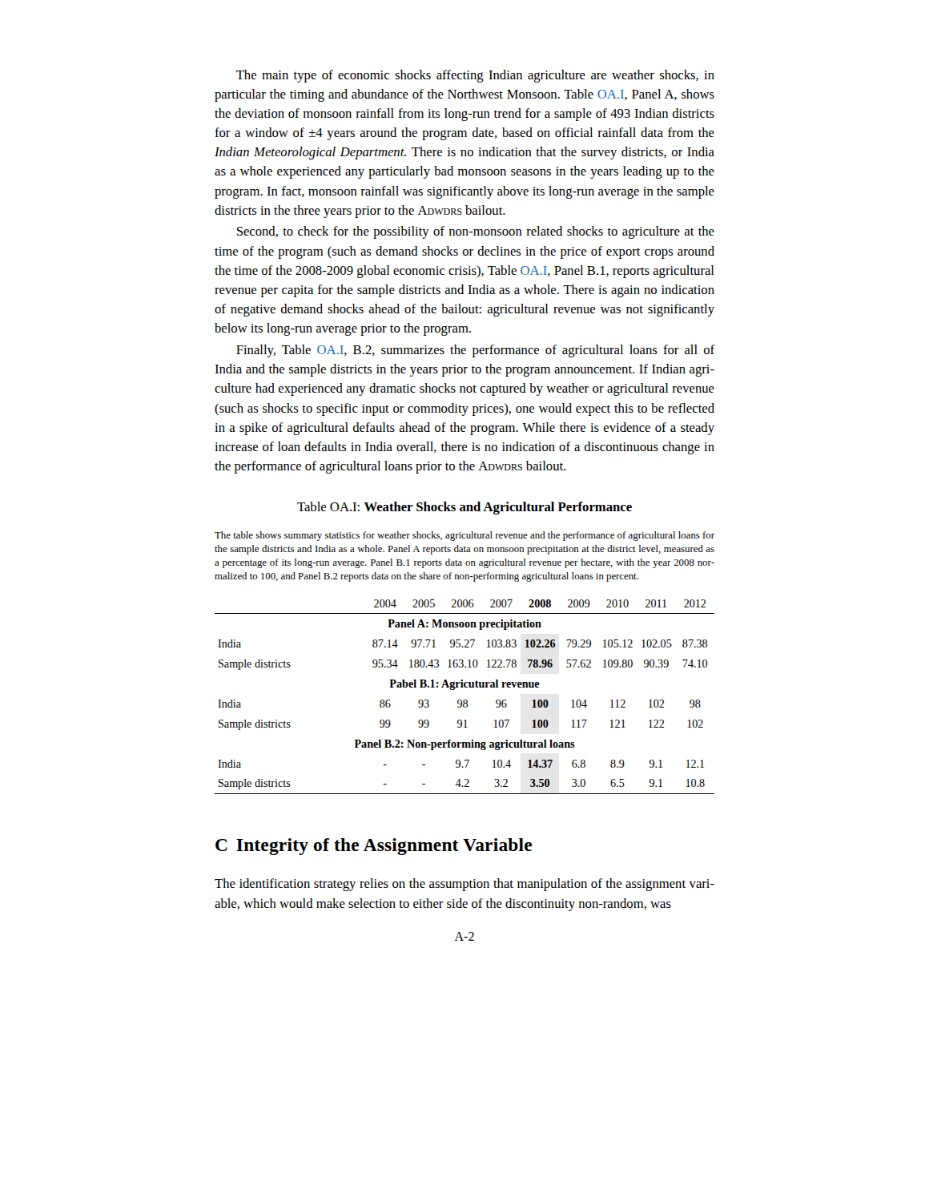The main type of economic shocks affecting Indian agriculture are weather shocks, in particular the timing and abundance of the Northwest Monsoon. Table OA.I, Panel A, shows the deviation of monsoon rainfall from its long-run trend for a sample of 493 Indian districts for a window of ±4 years around the program date, based on official rainfall data from the Indian Meteorological Department. There is no indication that the survey districts, or India as a whole experienced any particularly bad monsoon seasons in the years leading up to the program. In fact, monsoon rainfall was significantly above its long-run average in the sample districts in the three years prior to the Adwdrs bailout.
Second, to check for the possibility of non-monsoon related shocks to agriculture at the time of the program (such as demand shocks or declines in the price of export crops around the time of the 2008-2009 global economic crisis), Table OA.I, Panel B.1, reports agricultural revenue per capita for the sample districts and India as a whole. There is again no indication of negative demand shocks ahead of the bailout: agricultural revenue was not significantly below its long-run average prior to the program.
Finally, Table OA.I, B.2, summarizes the performance of agricultural loans for all of India and the sample districts in the years prior to the program announcement. If Indian agriculture had experienced any dramatic shocks not captured by weather or agricultural revenue (such as shocks to specific input or commodity prices), one would expect this to be reflected in a spike of agricultural defaults ahead of the program. While there is evidence of a steady increase of loan defaults in India overall, there is no indication of a discontinuous change in the performance of agricultural loans prior to the Adwdrs bailout.
Table OA.I: Weather Shocks and Agricultural Performance
The table shows summary statistics for weather shocks, agricultural revenue and the performance of agricultural loans for the sample districts and India as a whole. Panel A reports data on monsoon precipitation at the district level, measured as a percentage of its long-run average. Panel B.1 reports data on agricultural revenue per hectare, with the year 2008 normalized to 100, and Panel B.2 reports data on the share of non-performing agricultural loans in percent.
| | 2004 | 2005 | 2006 | 2007 | 2008 | 2009 | 2010 | 2011 | 2012 |
| --- | --- | --- | --- | --- | --- | --- | --- | --- | --- |
| Panel A: Monsoon precipitation |
| India | 87.14 | 97.71 | 95.27 | 103.83 | 102.26 | 79.29 | 105.12 | 102.05 | 87.38 |
| Sample districts | 95.34 | 180.43 | 163.10 | 122.78 | 78.96 | 57.62 | 109.80 | 90.39 | 74.10 |
| Pabel B.1: Agricutural revenue |
| India | 86 | 93 | 98 | 96 | 100 | 104 | 112 | 102 | 98 |
| Sample districts | 99 | 99 | 91 | 107 | 100 | 117 | 121 | 122 | 102 |
| Panel B.2: Non-performing agricultural loans |
| India | - | - | 9.7 | 10.4 | 14.37 | 6.8 | 8.9 | 9.1 | 12.1 |
| Sample districts | - | - | 4.2 | 3.2 | 3.50 | 3.0 | 6.5 | 9.1 | 10.8 |
CIntegrity of the Assignment Variable
The identification strategy relies on the assumption that manipulation of the assignment variable, which would make selection to either side of the discontinuity non-random, was
A-2